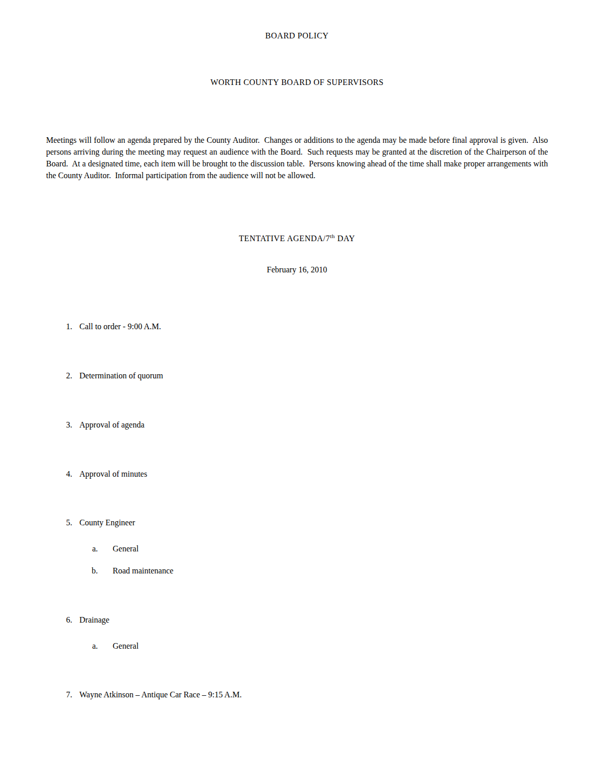BOARD POLICY
WORTH COUNTY BOARD OF SUPERVISORS
Meetings will follow an agenda prepared by the County Auditor. Changes or additions to the agenda may be made before final approval is given. Also persons arriving during the meeting may request an audience with the Board. Such requests may be granted at the discretion of the Chairperson of the Board. At a designated time, each item will be brought to the discussion table. Persons knowing ahead of the time shall make proper arrangements with the County Auditor. Informal participation from the audience will not be allowed.
TENTATIVE AGENDA/7th DAY
February 16, 2010
Call to order - 9:00 A.M.
Determination of quorum
Approval of agenda
Approval of minutes
County Engineer
General
Road maintenance
Drainage
General
Wayne Atkinson – Antique Car Race – 9:15 A.M.